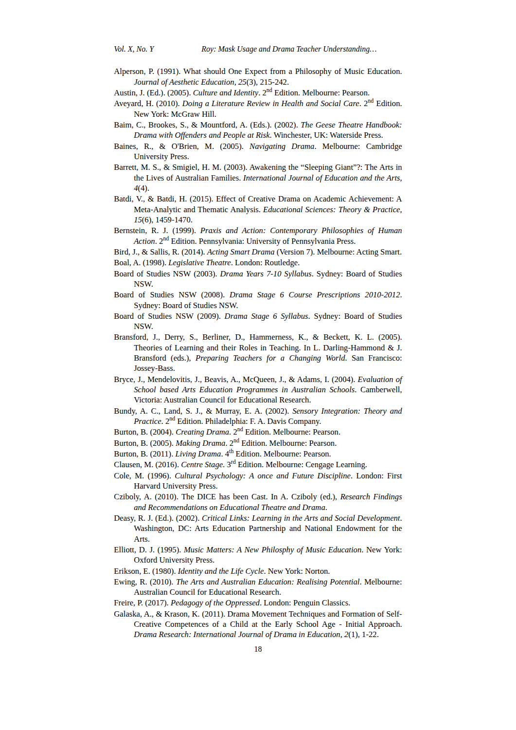Vol. X, No. Y
Roy: Mask Usage and Drama Teacher Understanding…
Alperson, P. (1991). What should One Expect from a Philosophy of Music Education. Journal of Aesthetic Education, 25(3), 215-242.
Austin, J. (Ed.). (2005). Culture and Identity. 2nd Edition. Melbourne: Pearson.
Aveyard, H. (2010). Doing a Literature Review in Health and Social Care. 2nd Edition. New York: McGraw Hill.
Baim, C., Brookes, S., & Mountford, A. (Eds.). (2002). The Geese Theatre Handbook: Drama with Offenders and People at Risk. Winchester, UK: Waterside Press.
Baines, R., & O'Brien, M. (2005). Navigating Drama. Melbourne: Cambridge University Press.
Barrett, M. S., & Smigiel, H. M. (2003). Awakening the “Sleeping Giant”?: The Arts in the Lives of Australian Families. International Journal of Education and the Arts, 4(4).
Batdi, V., & Batdi, H. (2015). Effect of Creative Drama on Academic Achievement: A Meta-Analytic and Thematic Analysis. Educational Sciences: Theory & Practice, 15(6), 1459-1470.
Bernstein, R. J. (1999). Praxis and Action: Contemporary Philosophies of Human Action. 2nd Edition. Pennsylvania: University of Pennsylvania Press.
Bird, J., & Sallis, R. (2014). Acting Smart Drama (Version 7). Melbourne: Acting Smart.
Boal, A. (1998). Legislative Theatre. London: Routledge.
Board of Studies NSW (2003). Drama Years 7-10 Syllabus. Sydney: Board of Studies NSW.
Board of Studies NSW (2008). Drama Stage 6 Course Prescriptions 2010-2012. Sydney: Board of Studies NSW.
Board of Studies NSW (2009). Drama Stage 6 Syllabus. Sydney: Board of Studies NSW.
Bransford, J., Derry, S., Berliner, D., Hammerness, K., & Beckett, K. L. (2005). Theories of Learning and their Roles in Teaching. In L. Darling-Hammond & J. Bransford (eds.), Preparing Teachers for a Changing World. San Francisco: Jossey-Bass.
Bryce, J., Mendelovitis, J., Beavis, A., McQueen, J., & Adams, I. (2004). Evaluation of School based Arts Education Programmes in Australian Schools. Camberwell, Victoria: Australian Council for Educational Research.
Bundy, A. C., Land, S. J., & Murray, E. A. (2002). Sensory Integration: Theory and Practice. 2nd Edition. Philadelphia: F. A. Davis Company.
Burton, B. (2004). Creating Drama. 2nd Edition. Melbourne: Pearson.
Burton, B. (2005). Making Drama. 2nd Edition. Melbourne: Pearson.
Burton, B. (2011). Living Drama. 4th Edition. Melbourne: Pearson.
Clausen, M. (2016). Centre Stage. 3rd Edition. Melbourne: Cengage Learning.
Cole, M. (1996). Cultural Psychology: A once and Future Discipline. London: First Harvard University Press.
Cziboly, A. (2010). The DICE has been Cast. In A. Cziboly (ed.), Research Findings and Recommendations on Educational Theatre and Drama.
Deasy, R. J. (Ed.). (2002). Critical Links: Learning in the Arts and Social Development. Washington, DC: Arts Education Partnership and National Endowment for the Arts.
Elliott, D. J. (1995). Music Matters: A New Philosphy of Music Education. New York: Oxford University Press.
Erikson, E. (1980). Identity and the Life Cycle. New York: Norton.
Ewing, R. (2010). The Arts and Australian Education: Realising Potential. Melbourne: Australian Council for Educational Research.
Freire, P. (2017). Pedagogy of the Oppressed. London: Penguin Classics.
Galaska, A., & Krason, K. (2011). Drama Movement Techniques and Formation of Self-Creative Competences of a Child at the Early School Age - Initial Approach. Drama Research: International Journal of Drama in Education, 2(1), 1-22.
18